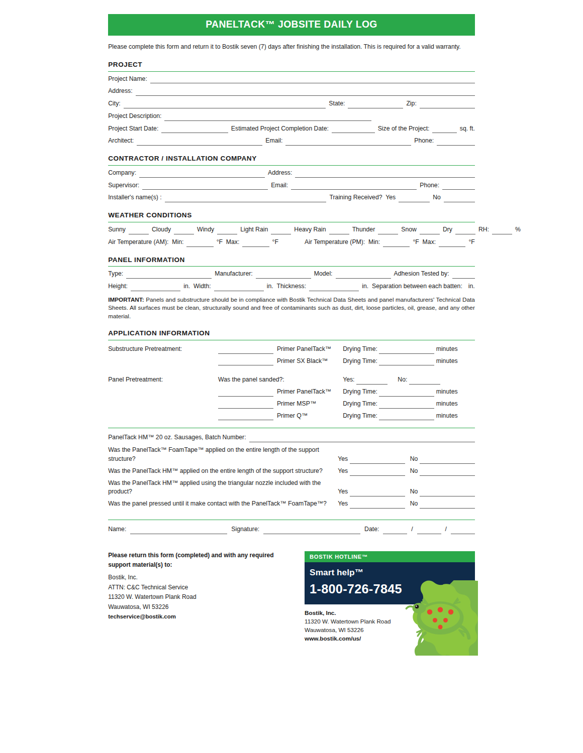PANELTACK™ JOBSITE DAILY LOG
Please complete this form and return it to Bostik seven (7) days after finishing the installation. This is required for a valid warranty.
Project
Project Name:
Address:
City: State: Zip:
Project Description:
Project Start Date: Estimated Project Completion Date: Size of the Project: sq. ft.
Architect: Email: Phone:
Contractor / Installation Company
Company: Address:
Supervisor: Email: Phone:
Installer's name(s) : Training Received? Yes No
Weather Conditions
Sunny Cloudy Windy Light Rain Heavy Rain Thunder Snow Dry RH: %
Air Temperature (AM): Min: °F Max: °F Air Temperature (PM): Min: °F Max: °F
Panel Information
Type: Manufacturer: Model: Adhesion Tested by:
Height: in. Width: in. Thickness: in. Separation between each batten: in.
IMPORTANT: Panels and substructure should be in compliance with Bostik Technical Data Sheets and panel manufacturers' Technical Data Sheets. All surfaces must be clean, structurally sound and free of contaminants such as dust, dirt, loose particles, oil, grease, and any other material.
Application Information
| Substructure Pretreatment: | Primer PanelTack™ | Drying Time: minutes |
| | Primer SX Black™ | Drying Time: minutes |
| Panel Pretreatment: | Was the panel sanded?: | Yes: No: |
| | Primer PanelTack™ | Drying Time: minutes |
| | Primer MSP™ | Drying Time: minutes |
| | Primer Q™ | Drying Time: minutes |
PanelTack HM™ 20 oz. Sausages, Batch Number:
Was the PanelTack™ FoamTape™ applied on the entire length of the support structure? Yes No
Was the PanelTack HM™ applied on the entire length of the support structure? Yes No
Was the PanelTack HM™ applied using the triangular nozzle included with the product? Yes No
Was the panel pressed until it make contact with the PanelTack™ FoamTape™? Yes No
Name: Signature: Date: / /
Please return this form (completed) and with any required
support material(s) to:
Bostik, Inc.
ATTN: C&C Technical Service
11320 W. Watertown Plank Road
Wauwatosa, WI 53226
techservice@bostik.com
BOSTIK HOTLINE™
Smart help™
1-800-726-7845
Bostik, Inc.
11320 W. Watertown Plank Road
Wauwatosa, WI 53226
www.bostik.com/us/